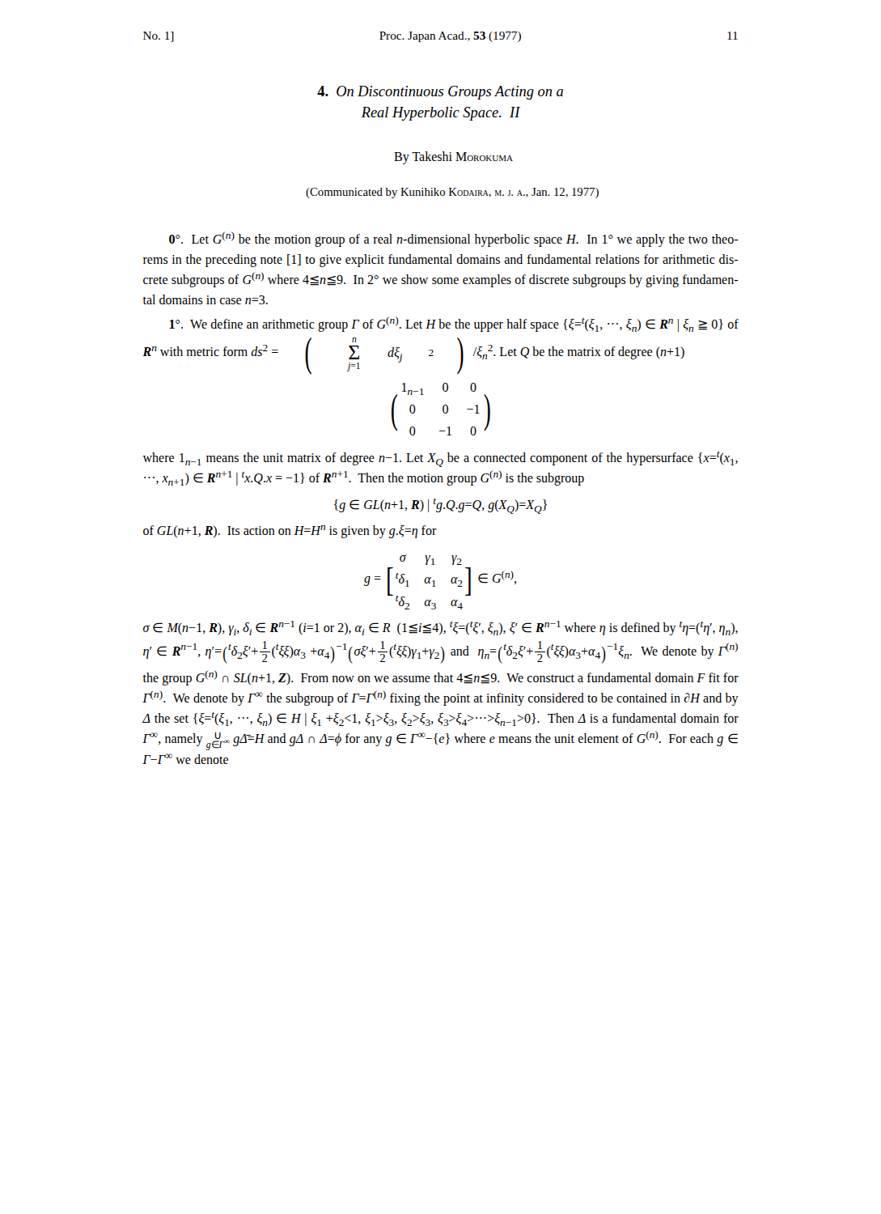No. 1] Proc. Japan Acad., 53 (1977) 11
4. On Discontinuous Groups Acting on a
Real Hyperbolic Space. II
By Takeshi Morokuma
(Communicated by Kunihiko Kodaira, m. j. a., Jan. 12, 1977)
0°. Let G(n) be the motion group of a real n-dimensional hyperbolic space H. In 1° we apply the two theorems in the preceding note [1] to give explicit fundamental domains and fundamental relations for arithmetic discrete subgroups of G(n) where 4≦n≦9. In 2° we show some examples of discrete subgroups by giving fundamental domains in case n=3.
1°. We define an arithmetic group Γ of G(n). Let H be the upper half space {ξ=t(ξ1, ···, ξn) ∈ Rn | ξn ≧ 0} of Rn with metric form ds2 = (nΣj=1 dξj2)/ξn2. Let Q be the matrix of degree (n+1)
( 1n−100 00−1 0−10 )
where 1n−1 means the unit matrix of degree n−1. Let XQ be a connected component of the hypersurface {x=t(x1, ···, xn+1) ∈ Rn+1 | tx.Q.x = −1} of Rn+1. Then the motion group G(n) is the subgroup
{g ∈ GL(n+1, R) | tg.Q.g=Q, g(XQ)=XQ}
of GL(n+1, R). Its action on H=Hn is given by g.ξ=η for
g = [ σγ1 γ2 tδ1 α1 α2 tδ2 α3 α4 ] ∈ G(n),
σ ∈ M(n−1, R), γi, δi ∈ Rn−1 (i=1 or 2), αi ∈ R (1≦i≦4), tξ=(tξ′, ξn), ξ′ ∈ Rn−1 where η is defined by tη=(tη′, ηn), η′ ∈ Rn−1, η′=(tδ2ξ′+12(tξξ)α3 +α4)−1(σξ′+12(tξξ)γ1+γ2) and ηn=(tδ2ξ′+12(tξξ)α3+α4)−1ξn. We denote by Γ(n) the group G(n) ∩ SL(n+1, Z). From now on we assume that 4≦n≦9. We construct a fundamental domain F fit for Γ(n). We denote by Γ∞ the subgroup of Γ=Γ(n) fixing the point at infinity considered to be contained in ∂H and by Δ the set {ξ=t(ξ1, ···, ξn) ∈ H | ξ1 +ξ2<1, ξ1>ξ3, ξ2>ξ3, ξ3>ξ4>···>ξn−1>0}. Then Δ is a fundamental domain for Γ∞, namely ∪g∈Γ∞ gΔ̄=H and gΔ ∩ Δ=ϕ for any g ∈ Γ∞−{e} where e means the unit element of G(n). For each g ∈ Γ−Γ∞ we denote